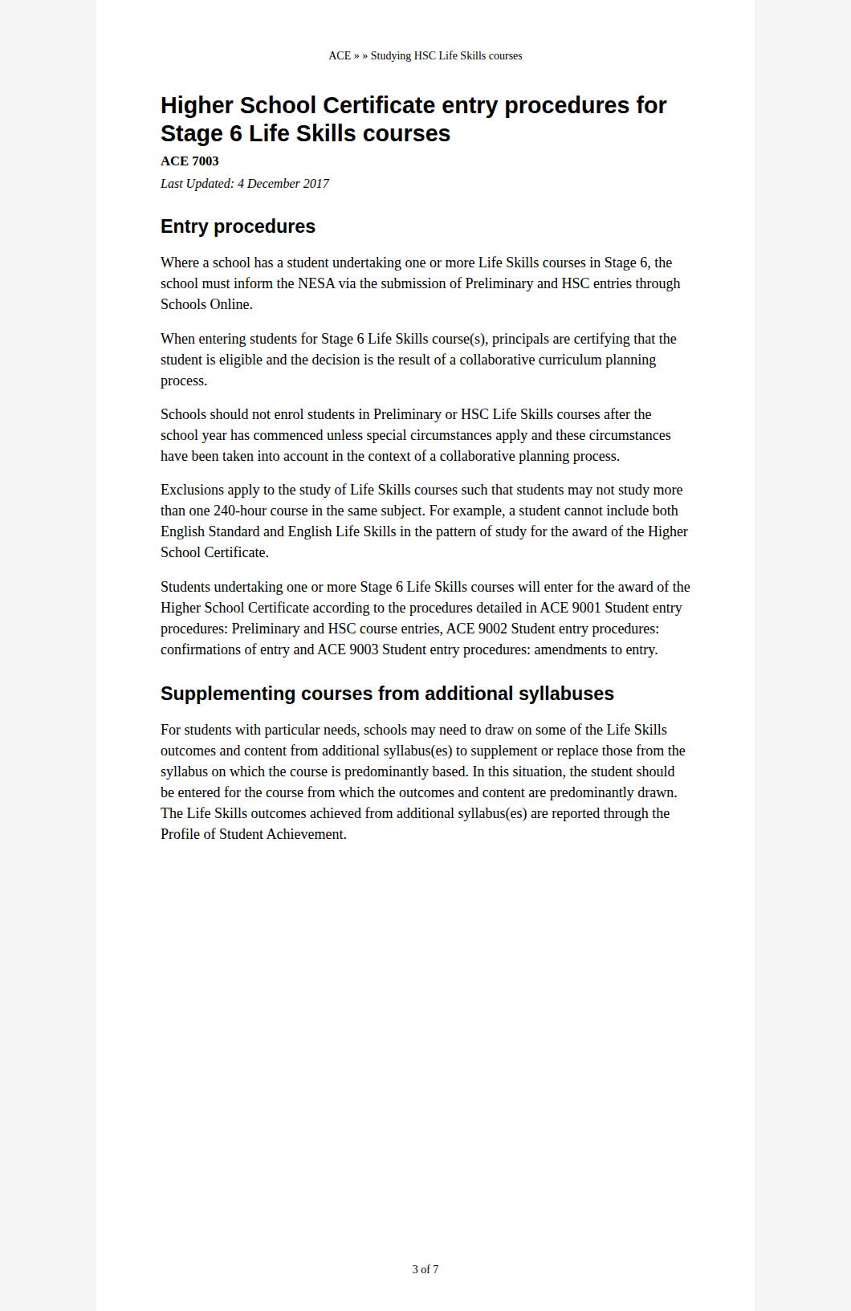ACE » » Studying HSC Life Skills courses
Higher School Certificate entry procedures for Stage 6 Life Skills courses
ACE 7003
Last Updated: 4 December 2017
Entry procedures
Where a school has a student undertaking one or more Life Skills courses in Stage 6, the school must inform the NESA via the submission of Preliminary and HSC entries through Schools Online.
When entering students for Stage 6 Life Skills course(s), principals are certifying that the student is eligible and the decision is the result of a collaborative curriculum planning process.
Schools should not enrol students in Preliminary or HSC Life Skills courses after the school year has commenced unless special circumstances apply and these circumstances have been taken into account in the context of a collaborative planning process.
Exclusions apply to the study of Life Skills courses such that students may not study more than one 240-hour course in the same subject. For example, a student cannot include both English Standard and English Life Skills in the pattern of study for the award of the Higher School Certificate.
Students undertaking one or more Stage 6 Life Skills courses will enter for the award of the Higher School Certificate according to the procedures detailed in ACE 9001 Student entry procedures: Preliminary and HSC course entries, ACE 9002 Student entry procedures: confirmations of entry and ACE 9003 Student entry procedures: amendments to entry.
Supplementing courses from additional syllabuses
For students with particular needs, schools may need to draw on some of the Life Skills outcomes and content from additional syllabus(es) to supplement or replace those from the syllabus on which the course is predominantly based. In this situation, the student should be entered for the course from which the outcomes and content are predominantly drawn. The Life Skills outcomes achieved from additional syllabus(es) are reported through the Profile of Student Achievement.
3 of 7